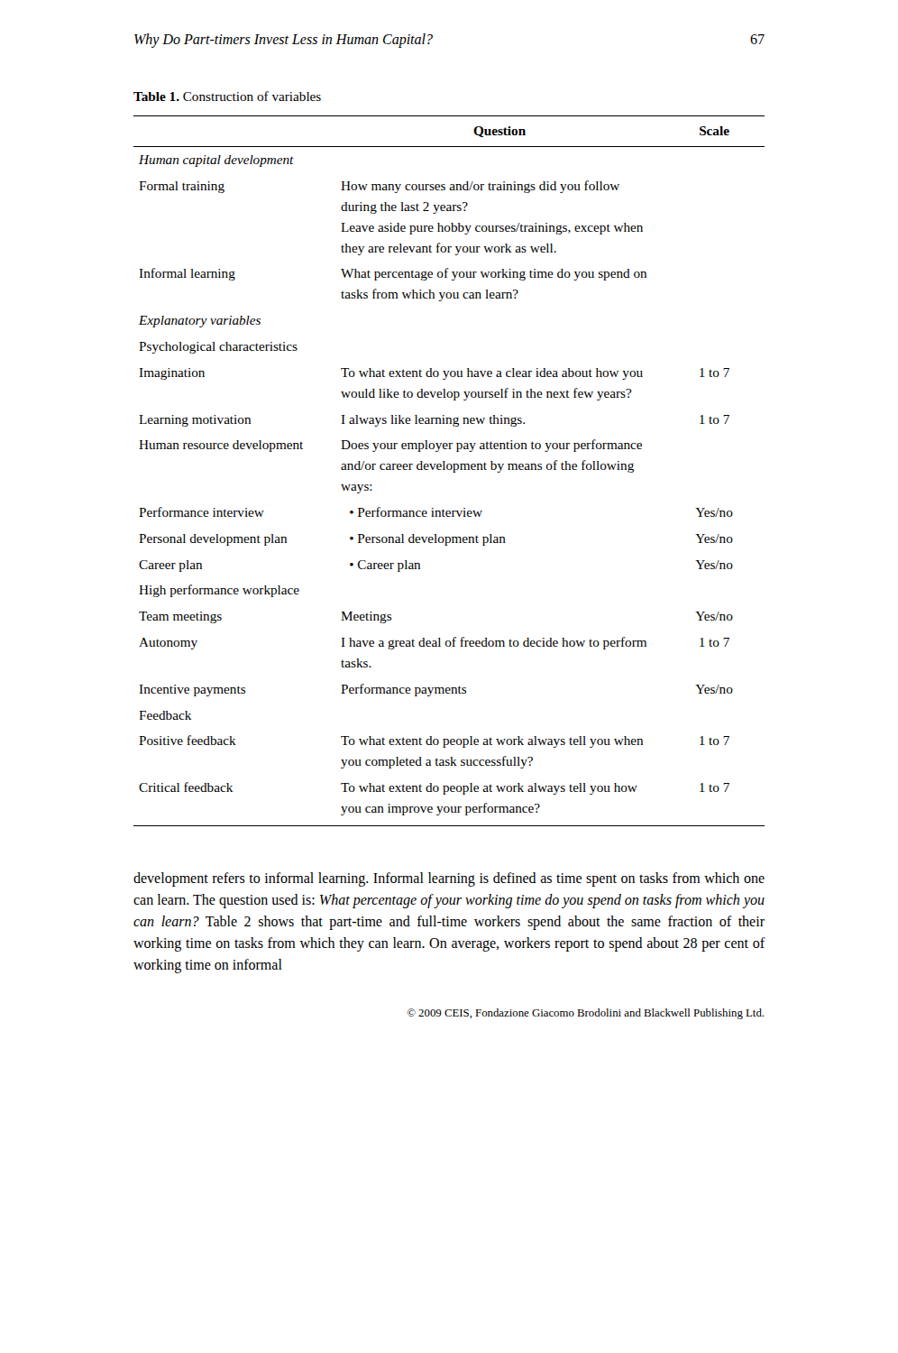Why Do Part-timers Invest Less in Human Capital? 67
Table 1. Construction of variables
| | Question | Scale |
| --- | --- | --- |
| Human capital development |
| Formal training | How many courses and/or trainings did you follow during the last 2 years? Leave aside pure hobby courses/trainings, except when they are relevant for your work as well. | |
| Informal learning | What percentage of your working time do you spend on tasks from which you can learn? | |
| Explanatory variables |
| Psychological characteristics | | |
| Imagination | To what extent do you have a clear idea about how you would like to develop yourself in the next few years? | 1 to 7 |
| Learning motivation | I always like learning new things. | 1 to 7 |
| Human resource development | Does your employer pay attention to your performance and/or career development by means of the following ways: | |
| Performance interview | • Performance interview | Yes/no |
| Personal development plan | • Personal development plan | Yes/no |
| Career plan | • Career plan | Yes/no |
| High performance workplace | | |
| Team meetings | Meetings | Yes/no |
| Autonomy | I have a great deal of freedom to decide how to perform tasks. | 1 to 7 |
| Incentive payments | Performance payments | Yes/no |
| Feedback | | |
| Positive feedback | To what extent do people at work always tell you when you completed a task successfully? | 1 to 7 |
| Critical feedback | To what extent do people at work always tell you how you can improve your performance? | 1 to 7 |
development refers to informal learning. Informal learning is defined as time spent on tasks from which one can learn. The question used is: What percentage of your working time do you spend on tasks from which you can learn? Table 2 shows that part-time and full-time workers spend about the same fraction of their working time on tasks from which they can learn. On average, workers report to spend about 28 per cent of working time on informal
© 2009 CEIS, Fondazione Giacomo Brodolini and Blackwell Publishing Ltd.